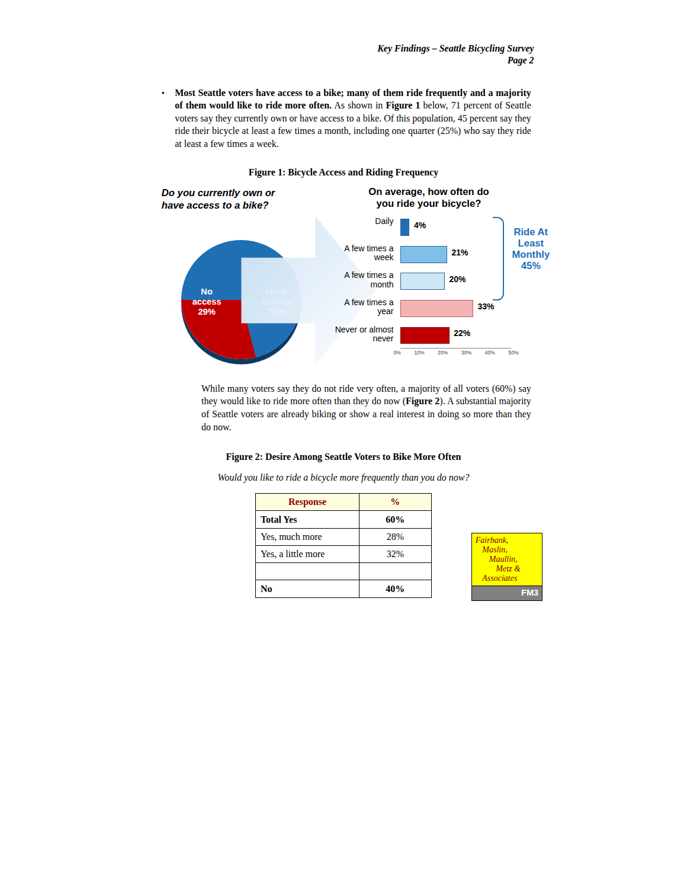Key Findings – Seattle Bicycling Survey
Page 2
•
Most Seattle voters have access to a bike; many of them ride frequently and a majority of them would like to ride more often. As shown in Figure 1 below, 71 percent of Seattle voters say they currently own or have access to a bike. Of this population, 45 percent say they ride their bicycle at least a few times a month, including one quarter (25%) who say they ride at least a few times a week.
Figure 1: Bicycle Access and Riding Frequency
Do you currently own or
have access to a bike?
On average, how often do
you ride your bicycle?
No
access
29%
Have
access
71%
Daily
4%
A few times a
week
21%
A few times a
month
20%
A few times a
year
33%
Never or almost
never
22%
0% 10% 20% 30% 40% 50%
Ride At
Least
Monthly
45%
While many voters say they do not ride very often, a majority of all voters (60%) say they would like to ride more often than they do now (Figure 2). A substantial majority of Seattle voters are already biking or show a real interest in doing so more than they do now.
Figure 2: Desire Among Seattle Voters to Bike More Often
Would you like to ride a bicycle more frequently than you do now?
| Response | % |
| --- | --- |
| Total Yes | 60% |
| Yes, much more | 28% |
| Yes, a little more | 32% |
| No | 40% |
Fairbank,
Maslin,
Maullin,
Metz &
Associates
FM3